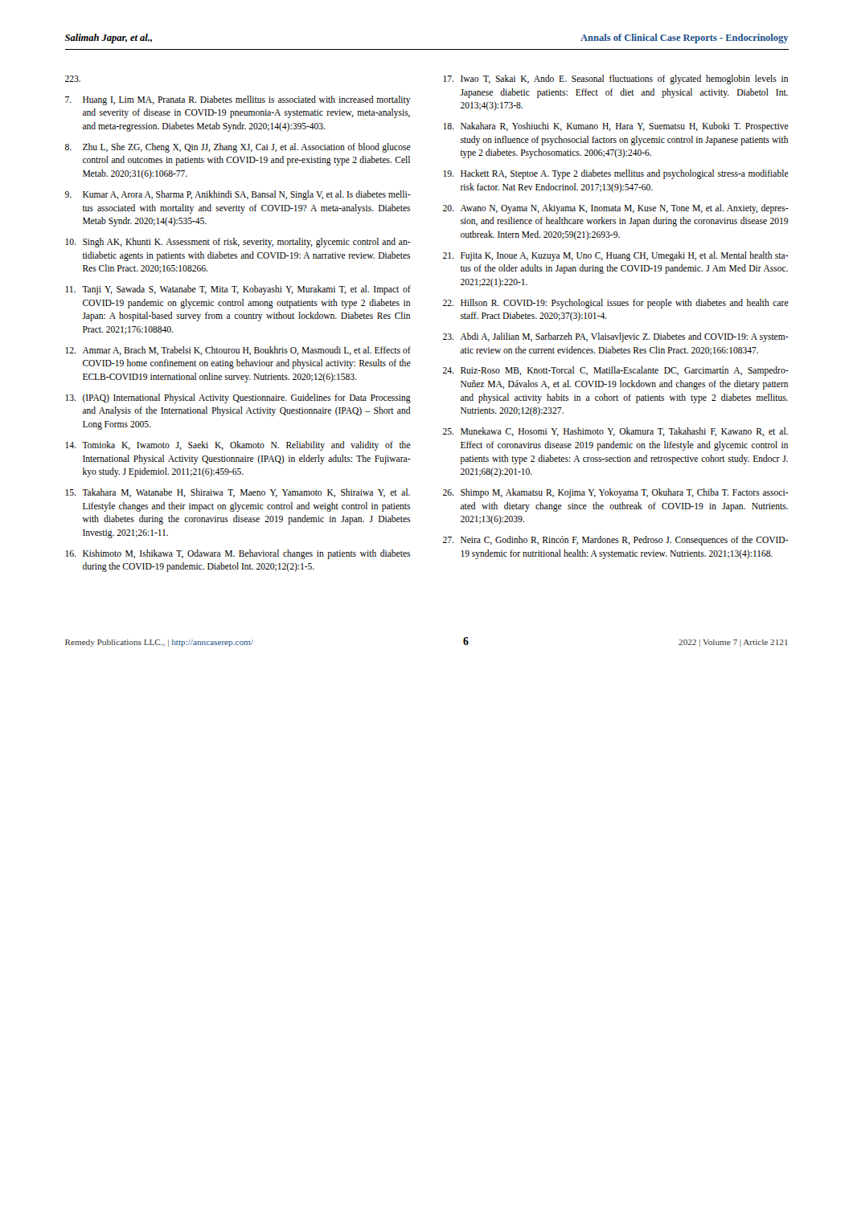Salimah Japar, et al.,
Annals of Clinical Case Reports - Endocrinology
223.
7. Huang I, Lim MA, Pranata R. Diabetes mellitus is associated with increased mortality and severity of disease in COVID-19 pneumonia-A systematic review, meta-analysis, and meta-regression. Diabetes Metab Syndr. 2020;14(4):395-403.
8. Zhu L, She ZG, Cheng X, Qin JJ, Zhang XJ, Cai J, et al. Association of blood glucose control and outcomes in patients with COVID-19 and pre-existing type 2 diabetes. Cell Metab. 2020;31(6):1068-77.
9. Kumar A, Arora A, Sharma P, Anikhindi SA, Bansal N, Singla V, et al. Is diabetes mellitus associated with mortality and severity of COVID-19? A meta-analysis. Diabetes Metab Syndr. 2020;14(4):535-45.
10. Singh AK, Khunti K. Assessment of risk, severity, mortality, glycemic control and antidiabetic agents in patients with diabetes and COVID-19: A narrative review. Diabetes Res Clin Pract. 2020;165:108266.
11. Tanji Y, Sawada S, Watanabe T, Mita T, Kobayashi Y, Murakami T, et al. Impact of COVID-19 pandemic on glycemic control among outpatients with type 2 diabetes in Japan: A hospital-based survey from a country without lockdown. Diabetes Res Clin Pract. 2021;176:108840.
12. Ammar A, Brach M, Trabelsi K, Chtourou H, Boukhris O, Masmoudi L, et al. Effects of COVID-19 home confinement on eating behaviour and physical activity: Results of the ECLB-COVID19 international online survey. Nutrients. 2020;12(6):1583.
13.(IPAQ) International Physical Activity Questionnaire. Guidelines for Data Processing and Analysis of the International Physical Activity Questionnaire (IPAQ) – Short and Long Forms 2005.
14. Tomioka K, Iwamoto J, Saeki K, Okamoto N. Reliability and validity of the International Physical Activity Questionnaire (IPAQ) in elderly adults: The Fujiwara-kyo study. J Epidemiol. 2011;21(6):459-65.
15. Takahara M, Watanabe H, Shiraiwa T, Maeno Y, Yamamoto K, Shiraiwa Y, et al. Lifestyle changes and their impact on glycemic control and weight control in patients with diabetes during the coronavirus disease 2019 pandemic in Japan. J Diabetes Investig. 2021;26:1-11.
16. Kishimoto M, Ishikawa T, Odawara M. Behavioral changes in patients with diabetes during the COVID-19 pandemic. Diabetol Int. 2020;12(2):1-5.
17. Iwao T, Sakai K, Ando E. Seasonal fluctuations of glycated hemoglobin levels in Japanese diabetic patients: Effect of diet and physical activity. Diabetol Int. 2013;4(3):173-8.
18. Nakahara R, Yoshiuchi K, Kumano H, Hara Y, Suematsu H, Kuboki T. Prospective study on influence of psychosocial factors on glycemic control in Japanese patients with type 2 diabetes. Psychosomatics. 2006;47(3):240-6.
19. Hackett RA, Steptoe A. Type 2 diabetes mellitus and psychological stress-a modifiable risk factor. Nat Rev Endocrinol. 2017;13(9):547-60.
20. Awano N, Oyama N, Akiyama K, Inomata M, Kuse N, Tone M, et al. Anxiety, depression, and resilience of healthcare workers in Japan during the coronavirus disease 2019 outbreak. Intern Med. 2020;59(21):2693-9.
21. Fujita K, Inoue A, Kuzuya M, Uno C, Huang CH, Umegaki H, et al. Mental health status of the older adults in Japan during the COVID-19 pandemic. J Am Med Dir Assoc. 2021;22(1):220-1.
22. Hillson R. COVID-19: Psychological issues for people with diabetes and health care staff. Pract Diabetes. 2020;37(3):101-4.
23. Abdi A, Jalilian M, Sarbarzeh PA, Vlaisavljevic Z. Diabetes and COVID-19: A systematic review on the current evidences. Diabetes Res Clin Pract. 2020;166:108347.
24. Ruiz-Roso MB, Knott-Torcal C, Matilla-Escalante DC, Garcimartín A, Sampedro-Nuñez MA, Dávalos A, et al. COVID-19 lockdown and changes of the dietary pattern and physical activity habits in a cohort of patients with type 2 diabetes mellitus. Nutrients. 2020;12(8):2327.
25. Munekawa C, Hosomi Y, Hashimoto Y, Okamura T, Takahashi F, Kawano R, et al. Effect of coronavirus disease 2019 pandemic on the lifestyle and glycemic control in patients with type 2 diabetes: A cross-section and retrospective cohort study. Endocr J. 2021;68(2):201-10.
26. Shimpo M, Akamatsu R, Kojima Y, Yokoyama T, Okuhara T, Chiba T. Factors associated with dietary change since the outbreak of COVID-19 in Japan. Nutrients. 2021;13(6):2039.
27. Neira C, Godinho R, Rincón F, Mardones R, Pedroso J. Consequences of the COVID-19 syndemic for nutritional health: A systematic review. Nutrients. 2021;13(4):1168.
Remedy Publications LLC., | http://anncaserep.com/
6
2022 | Volume 7 | Article 2121